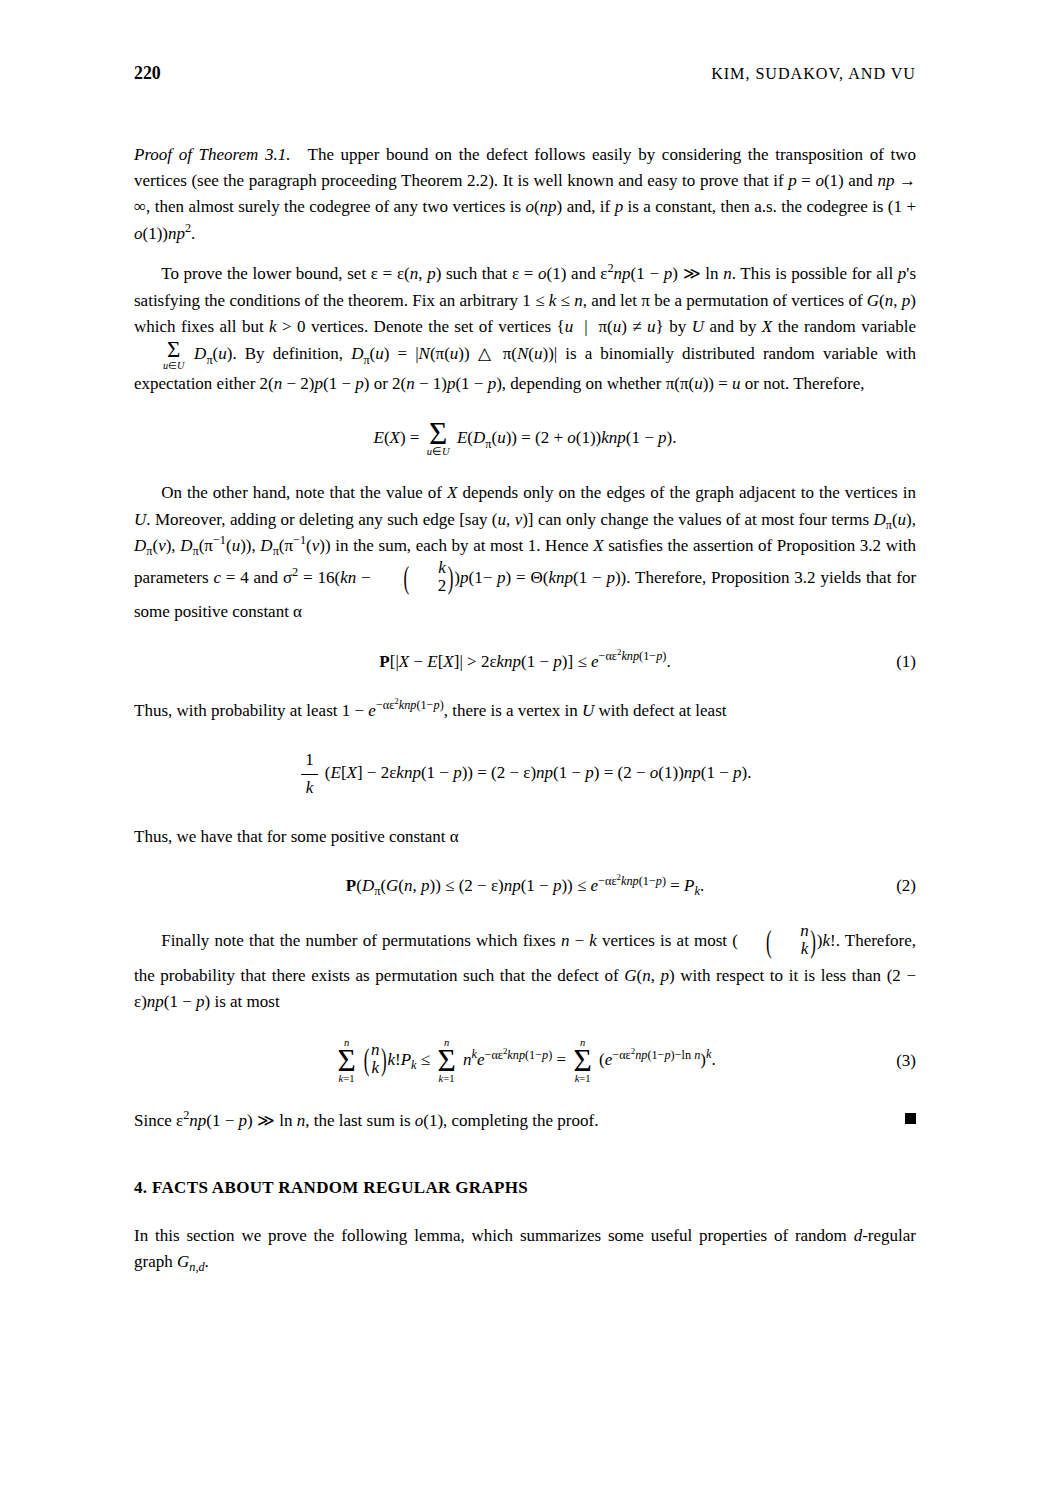220 KIM, SUDAKOV, AND VU
Proof of Theorem 3.1. The upper bound on the defect follows easily by considering the transposition of two vertices (see the paragraph proceeding Theorem 2.2). It is well known and easy to prove that if p = o(1) and np → ∞, then almost surely the codegree of any two vertices is o(np) and, if p is a constant, then a.s. the codegree is (1 + o(1))np2.
To prove the lower bound, set ε = ε(n, p) such that ε = o(1) and ε2np(1 − p) ≫ ln n. This is possible for all p's satisfying the conditions of the theorem. Fix an arbitrary 1 ≤ k ≤ n, and let π be a permutation of vertices of G(n, p) which fixes all but k > 0 vertices. Denote the set of vertices {u | π(u) ≠ u} by U and by X the random variable Σu∈U Dπ(u). By definition, Dπ(u) = |N(π(u)) △ π(N(u))| is a binomially distributed random variable with expectation either 2(n − 2)p(1 − p) or 2(n − 1)p(1 − p), depending on whether π(π(u)) = u or not. Therefore,
E(X) = Σu∈U E(Dπ(u)) = (2 + o(1))knp(1 − p).
On the other hand, note that the value of X depends only on the edges of the graph adjacent to the vertices in U. Moreover, adding or deleting any such edge [say (u, v)] can only change the values of at most four terms Dπ(u), Dπ(v), Dπ(π−1(u)), Dπ(π−1(v)) in the sum, each by at most 1. Hence X satisfies the assertion of Proposition 3.2 with parameters c = 4 and σ2 = 16(kn − k 2)p(1− p) = Θ(knp(1 − p)). Therefore, Proposition 3.2 yields that for some positive constant α
P[|X − E[X]| > 2εknp(1 − p)] ≤ e−αε2knp(1−p). (1)
Thus, with probability at least 1 − e−αε2knp(1−p), there is a vertex in U with defect at least
1 k (E[X] − 2εknp(1 − p)) = (2 − ε)np(1 − p) = (2 − o(1))np(1 − p).
Thus, we have that for some positive constant α
P(Dπ(G(n, p)) ≤ (2 − ε)np(1 − p)) ≤ e−αε2knp(1−p) = Pk. (2)
Finally note that the number of permutations which fixes n − k vertices is at most (nk)k!. Therefore, the probability that there exists as permutation such that the defect of G(n, p) with respect to it is less than (2 − ε)np(1 − p) is at most
nΣk=1 nk k!Pk ≤ nΣk=1 nke−αε2knp(1−p) = nΣk=1 (e−αε2np(1−p)−ln n)k. (3)
Since ε2np(1 − p) ≫ ln n, the last sum is o(1), completing the proof.
4. FACTS ABOUT RANDOM REGULAR GRAPHS
In this section we prove the following lemma, which summarizes some useful properties of random d-regular graph Gn,d.